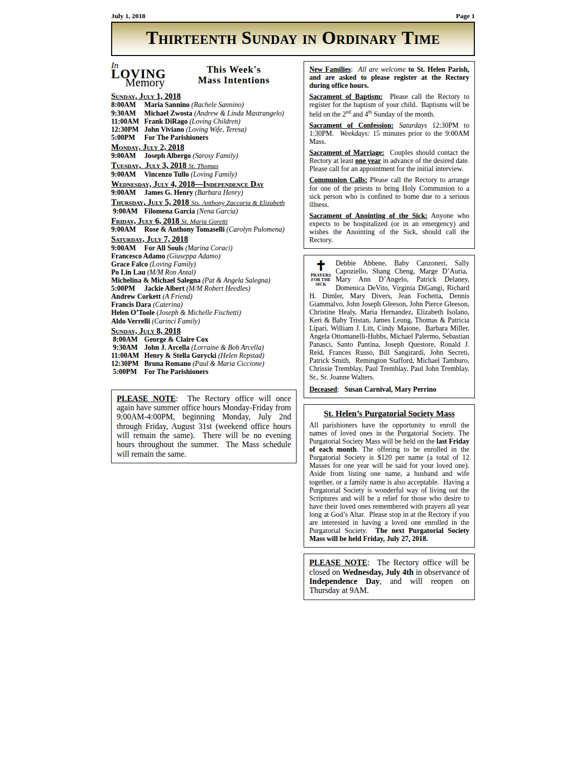July 1, 2018
Page 1
Thirteenth Sunday in Ordinary Time
In LOVING Memory
This Week's Mass Intentions
Sunday, July 1, 2018
8:00AM Maria Sannino (Rachele Sannino)
9:30AM Michael Zwosta (Andrew & Linda Mastrangelo)
11:00AM Frank DiRago (Loving Children)
12:30PM John Viviano (Loving Wife, Teresa)
5:00PM For The Parishioners
Monday, July 2, 2018
9:00AM Joseph Albergo (Sarosy Family)
Tuesday, July 3, 2018 St. Thomas
9:00AM Vincenzo Tullo (Loving Family)
Wednesday, July 4, 2018—Independence Day
9:00AM James G. Henry (Barbara Henry)
Thursday, July 5, 2018 Sts. Anthony Zaccaria & Elizabeth
9:00AM Filomena Garcia (Nena Garcia)
Friday, July 6, 2018 St. Maria Goretti
9:00AM Rose & Anthony Tomaselli (Carolyn Pulomena)
Saturday, July 7, 2018
9:00AM For All Souls (Marina Coraci)
Francesco Adamo (Giuseppa Adamo)
Grace Falco (Loving Family)
Po Lin Lau (M/M Ron Antal)
Michelina & Michael Salegna (Pat & Angela Salegna)
5:00PM Jackie Albert (M/M Robert Heedles)
Andrew Corkett (A Friend)
Francis Dara (Caterina)
Helen O’Toole (Joseph & Michelle Fischetti)
Aldo Verrelli (Carinci Family)
Sunday, July 8, 2018
8:00AM George & Claire Cox
9:30AM John J. Arcella (Lorraine & Bob Arcella)
11:00AM Henry & Stella Gorycki (Helen Repstad)
12:30PM Bruna Romano (Paul & Maria Ciccione)
5:00PM For The Parishioners
PLEASE NOTE: The Rectory office will once again have summer office hours Monday-Friday from 9:00AM-4:00PM, beginning Monday, July 2nd through Friday, August 31st (weekend office hours will remain the same). There will be no evening hours throughout the summer. The Mass schedule will remain the same.
New Families: All are welcome to St. Helen Parish, and are asked to please register at the Rectory during office hours.
Sacrament of Baptism: Please call the Rectory to register for the baptism of your child. Baptisms will be held on the 2nd and 4th Sunday of the month.
Sacrament of Confession: Saturdays 12:30PM to 1:30PM. Weekdays: 15 minutes prior to the 9:00AM Mass.
Sacrament of Marriage: Couples should contact the Rectory at least one year in advance of the desired date. Please call for an appointment for the initial interview.
Communion Calls: Please call the Rectory to arrange for one of the priests to bring Holy Communion to a sick person who is confined to home due to a serious illness.
Sacrament of Anointing of the Sick: Anyone who expects to be hospitalized (or in an emergency) and wishes the Anointing of the Sick, should call the Rectory.
✝ PRAYERS
FOR THE
SICK
Debbie Abbene, Baby Canzoneri, Sally Capoziello, Shang Cheng, Marge D’Auria, Mary Ann D’Angelo, Patrick Delaney, Domenica DeVito, Virginia DiGangi, Richard H. Dimler, Mary Divers, Jean Fochetta, Dennis Giammalvo, John Joseph Gleeson, John Pierce Gleeson, Christine Healy, Maria Hernandez, Elizabeth Isolano, Keri & Baby Tristan, James Leung, Thomas & Patricia Lipari, William J. Litt, Cindy Maione, Barbara Miller, Angela Ottomanelli-Hubbs, Michael Palermo, Sebastian Panasci, Santo Pantina, Joseph Questore, Ronald J. Reid, Frances Russo, Bill Sangirardi, John Secreti, Patrick Smith, Remington Stafford, Michael Tamburo, Chrissie Tremblay, Paul Tremblay, Paul John Tremblay, Sr., Sr. Joanne Walters.
Deceased: Susan Carnival, Mary Perrino
St. Helen’s Purgatorial Society Mass
All parishioners have the opportunity to enroll the names of loved ones in the Purgatorial Society. The Purgatorial Society Mass will be held on the last Friday of each month. The offering to be enrolled in the Purgatorial Society is $120 per name (a total of 12 Masses for one year will be said for your loved one). Aside from listing one name, a husband and wife together, or a family name is also acceptable. Having a Purgatorial Society is wonderful way of living out the Scriptures and will be a relief for those who desire to have their loved ones remembered with prayers all year long at God’s Altar. Please stop in at the Rectory if you are interested in having a loved one enrolled in the Purgatorial Society. The next Purgatorial Society Mass will be held Friday, July 27, 2018.
PLEASE NOTE: The Rectory office will be closed on Wednesday, July 4th in observance of Independence Day, and will reopen on Thursday at 9AM.